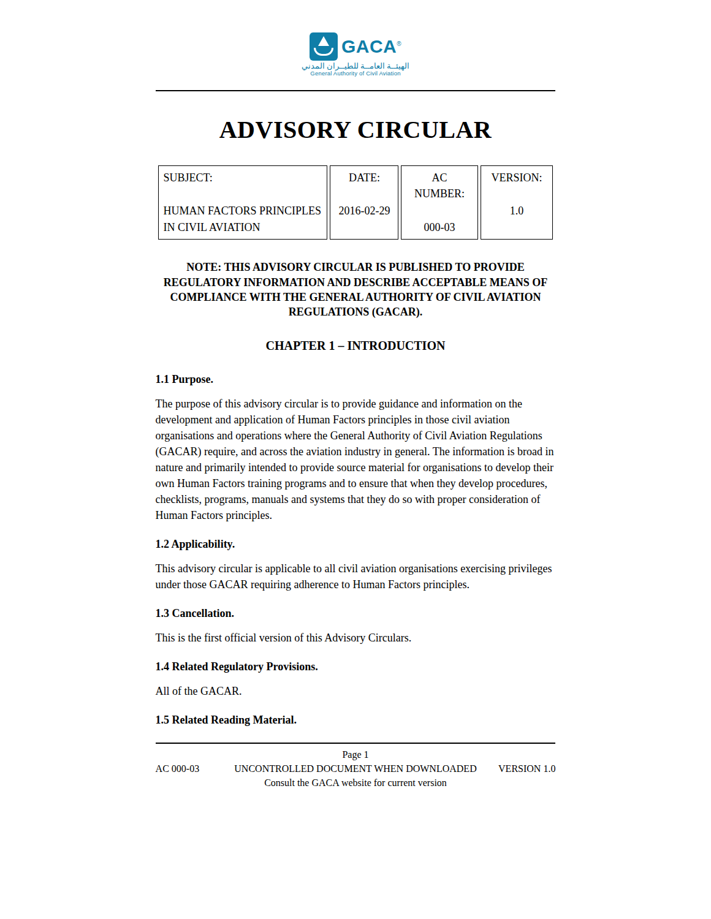GACA®
الهيئــة العامــة للطيــران المدني
General Authority of Civil Aviation
ADVISORY CIRCULAR
| SUBJECT: HUMAN FACTORS PRINCIPLES IN CIVIL AVIATION | DATE: 2016-02-29 | AC NUMBER: 000-03 | VERSION: 1.0 |
NOTE: THIS ADVISORY CIRCULAR IS PUBLISHED TO PROVIDE REGULATORY INFORMATION AND DESCRIBE ACCEPTABLE MEANS OF COMPLIANCE WITH THE GENERAL AUTHORITY OF CIVIL AVIATION REGULATIONS (GACAR).
CHAPTER 1 – INTRODUCTION
1.1 Purpose.
The purpose of this advisory circular is to provide guidance and information on the development and application of Human Factors principles in those civil aviation organisations and operations where the General Authority of Civil Aviation Regulations (GACAR) require, and across the aviation industry in general. The information is broad in nature and primarily intended to provide source material for organisations to develop their own Human Factors training programs and to ensure that when they develop procedures, checklists, programs, manuals and systems that they do so with proper consideration of Human Factors principles.
1.2 Applicability.
This advisory circular is applicable to all civil aviation organisations exercising privileges under those GACAR requiring adherence to Human Factors principles.
1.3 Cancellation.
This is the first official version of this Advisory Circulars.
1.4 Related Regulatory Provisions.
All of the GACAR.
1.5 Related Reading Material.
Page 1
AC 000-03
UNCONTROLLED DOCUMENT WHEN DOWNLOADED
VERSION 1.0
Consult the GACA website for current version